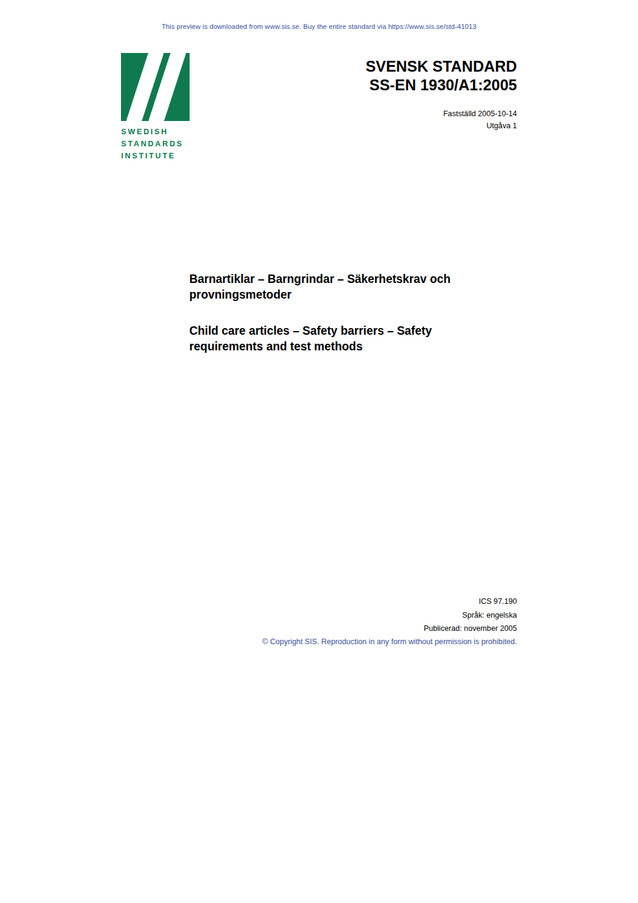This preview is downloaded from www.sis.se. Buy the entire standard via https://www.sis.se/std-41013
SWEDISH
STANDARDS
INSTITUTE
SVENSK STANDARD
SS-EN 1930/A1:2005
Fastställd 2005-10-14
Utgåva 1
Barnartiklar – Barngrindar – Säkerhetskrav och provningsmetoder
Child care articles – Safety barriers – Safety requirements and test methods
ICS 97.190
Språk: engelska
Publicerad: november 2005
© Copyright SIS. Reproduction in any form without permission is prohibited.